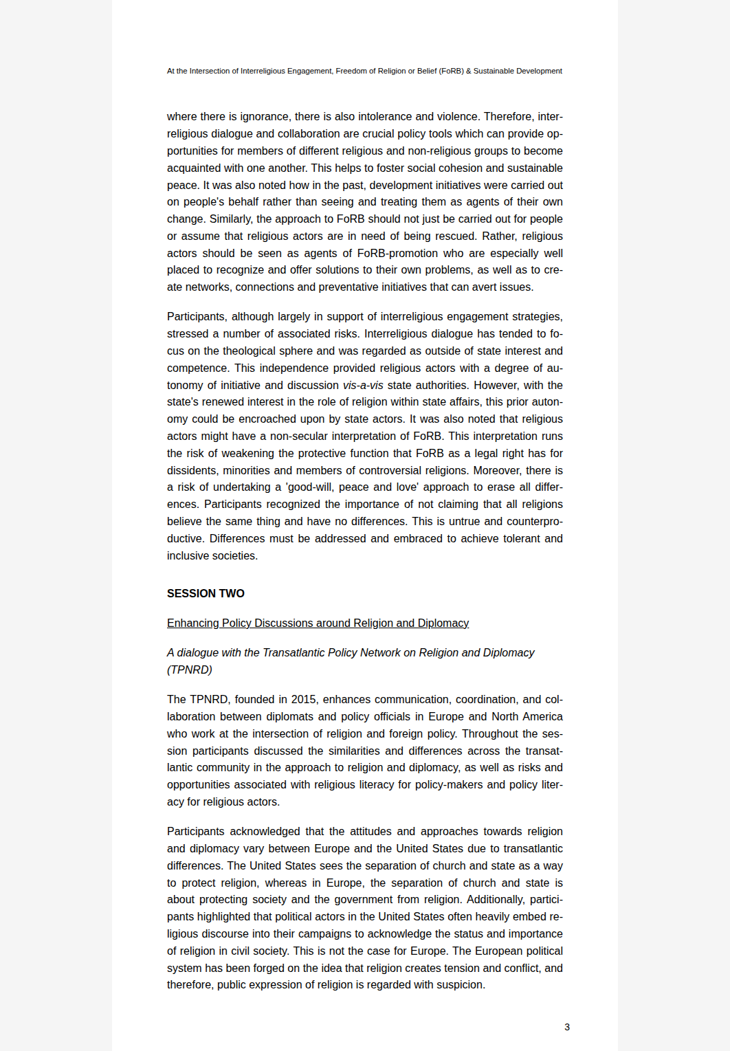At the Intersection of Interreligious Engagement, Freedom of Religion or Belief (FoRB) & Sustainable Development
where there is ignorance, there is also intolerance and violence. Therefore, interreligious dialogue and collaboration are crucial policy tools which can provide opportunities for members of different religious and non-religious groups to become acquainted with one another. This helps to foster social cohesion and sustainable peace. It was also noted how in the past, development initiatives were carried out on people's behalf rather than seeing and treating them as agents of their own change. Similarly, the approach to FoRB should not just be carried out for people or assume that religious actors are in need of being rescued. Rather, religious actors should be seen as agents of FoRB-promotion who are especially well placed to recognize and offer solutions to their own problems, as well as to create networks, connections and preventative initiatives that can avert issues.
Participants, although largely in support of interreligious engagement strategies, stressed a number of associated risks. Interreligious dialogue has tended to focus on the theological sphere and was regarded as outside of state interest and competence. This independence provided religious actors with a degree of autonomy of initiative and discussion vis-a-vis state authorities. However, with the state's renewed interest in the role of religion within state affairs, this prior autonomy could be encroached upon by state actors. It was also noted that religious actors might have a non-secular interpretation of FoRB. This interpretation runs the risk of weakening the protective function that FoRB as a legal right has for dissidents, minorities and members of controversial religions. Moreover, there is a risk of undertaking a 'good-will, peace and love' approach to erase all differences. Participants recognized the importance of not claiming that all religions believe the same thing and have no differences. This is untrue and counterproductive. Differences must be addressed and embraced to achieve tolerant and inclusive societies.
SESSION TWO
Enhancing Policy Discussions around Religion and Diplomacy
A dialogue with the Transatlantic Policy Network on Religion and Diplomacy (TPNRD)
The TPNRD, founded in 2015, enhances communication, coordination, and collaboration between diplomats and policy officials in Europe and North America who work at the intersection of religion and foreign policy. Throughout the session participants discussed the similarities and differences across the transatlantic community in the approach to religion and diplomacy, as well as risks and opportunities associated with religious literacy for policy-makers and policy literacy for religious actors.
Participants acknowledged that the attitudes and approaches towards religion and diplomacy vary between Europe and the United States due to transatlantic differences. The United States sees the separation of church and state as a way to protect religion, whereas in Europe, the separation of church and state is about protecting society and the government from religion. Additionally, participants highlighted that political actors in the United States often heavily embed religious discourse into their campaigns to acknowledge the status and importance of religion in civil society. This is not the case for Europe. The European political system has been forged on the idea that religion creates tension and conflict, and therefore, public expression of religion is regarded with suspicion.
3